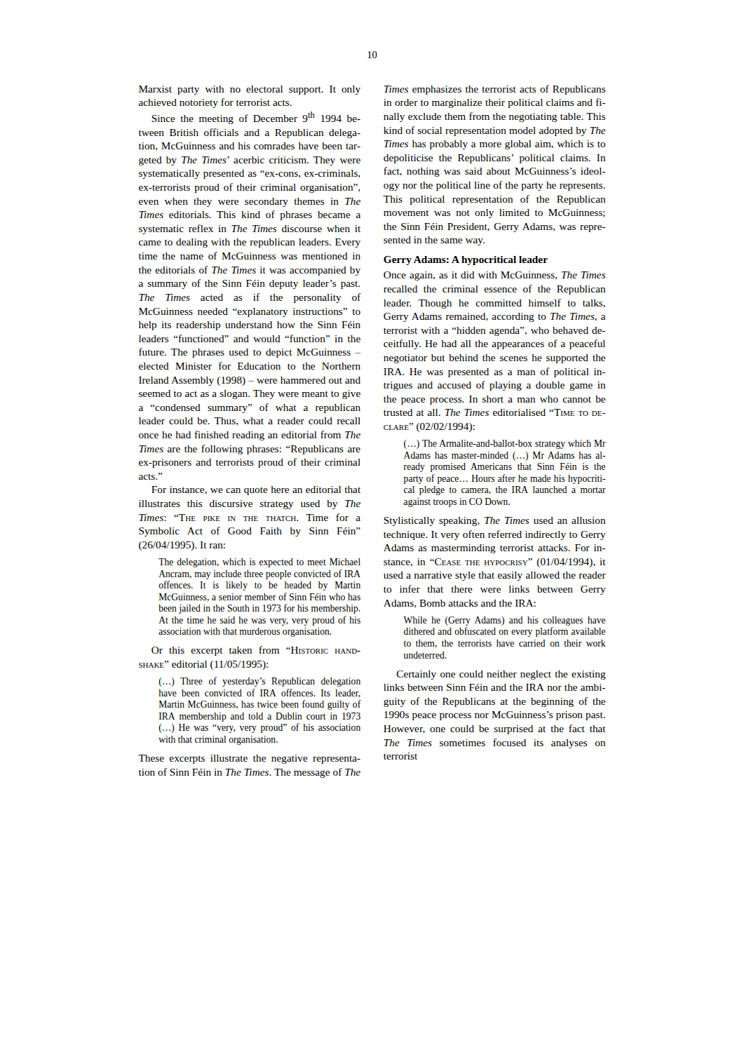10
Marxist party with no electoral support. It only achieved notoriety for terrorist acts.
Since the meeting of December 9th 1994 between British officials and a Republican delegation, McGuinness and his comrades have been targeted by The Times’ acerbic criticism. They were systematically presented as “ex-cons, ex-criminals, ex-terrorists proud of their criminal organisation”, even when they were secondary themes in The Times editorials. This kind of phrases became a systematic reflex in The Times discourse when it came to dealing with the republican leaders. Every time the name of McGuinness was mentioned in the editorials of The Times it was accompanied by a summary of the Sinn Féin deputy leader’s past. The Times acted as if the personality of McGuinness needed “explanatory instructions” to help its readership understand how the Sinn Féin leaders “functioned” and would “function” in the future. The phrases used to depict McGuinness – elected Minister for Education to the Northern Ireland Assembly (1998) – were hammered out and seemed to act as a slogan. They were meant to give a “condensed summary” of what a republican leader could be. Thus, what a reader could recall once he had finished reading an editorial from The Times are the following phrases: “Republicans are ex-prisoners and terrorists proud of their criminal acts.”
For instance, we can quote here an editorial that illustrates this discursive strategy used by The Times: “The pike in the thatch. Time for a Symbolic Act of Good Faith by Sinn Féin” (26/04/1995). It ran:
The delegation, which is expected to meet Michael Ancram, may include three people convicted of IRA offences. It is likely to be headed by Martin McGuinness, a senior member of Sinn Féin who has been jailed in the South in 1973 for his membership. At the time he said he was very, very proud of his association with that murderous organisation.
Or this excerpt taken from “Historic handshake” editorial (11/05/1995):
(…) Three of yesterday’s Republican delegation have been convicted of IRA offences. Its leader, Martin McGuinness, has twice been found guilty of IRA membership and told a Dublin court in 1973 (…) He was “very, very proud” of his association with that criminal organisation.
These excerpts illustrate the negative representation of Sinn Féin in The Times. The message of The Times emphasizes the terrorist acts of Republicans in order to marginalize their political claims and finally exclude them from the negotiating table. This kind of social representation model adopted by The Times has probably a more global aim, which is to depoliticise the Republicans’ political claims. In fact, nothing was said about McGuinness’s ideology nor the political line of the party he represents. This political representation of the Republican movement was not only limited to McGuinness; the Sinn Féin President, Gerry Adams, was represented in the same way.
Gerry Adams: A hypocritical leader
Once again, as it did with McGuinness, The Times recalled the criminal essence of the Republican leader. Though he committed himself to talks, Gerry Adams remained, according to The Times, a terrorist with a “hidden agenda”, who behaved deceitfully. He had all the appearances of a peaceful negotiator but behind the scenes he supported the IRA. He was presented as a man of political intrigues and accused of playing a double game in the peace process. In short a man who cannot be trusted at all. The Times editorialised “Time to declare” (02/02/1994):
(…) The Armalite-and-ballot-box strategy which Mr Adams has master-minded (…) Mr Adams has already promised Americans that Sinn Féin is the party of peace… Hours after he made his hypocritical pledge to camera, the IRA launched a mortar against troops in CO Down.
Stylistically speaking, The Times used an allusion technique. It very often referred indirectly to Gerry Adams as masterminding terrorist attacks. For instance, in “Cease the hypocrisy” (01/04/1994), it used a narrative style that easily allowed the reader to infer that there were links between Gerry Adams, Bomb attacks and the IRA:
While he (Gerry Adams) and his colleagues have dithered and obfuscated on every platform available to them, the terrorists have carried on their work undeterred.
Certainly one could neither neglect the existing links between Sinn Féin and the IRA nor the ambiguity of the Republicans at the beginning of the 1990s peace process nor McGuinness’s prison past. However, one could be surprised at the fact that The Times sometimes focused its analyses on terrorist